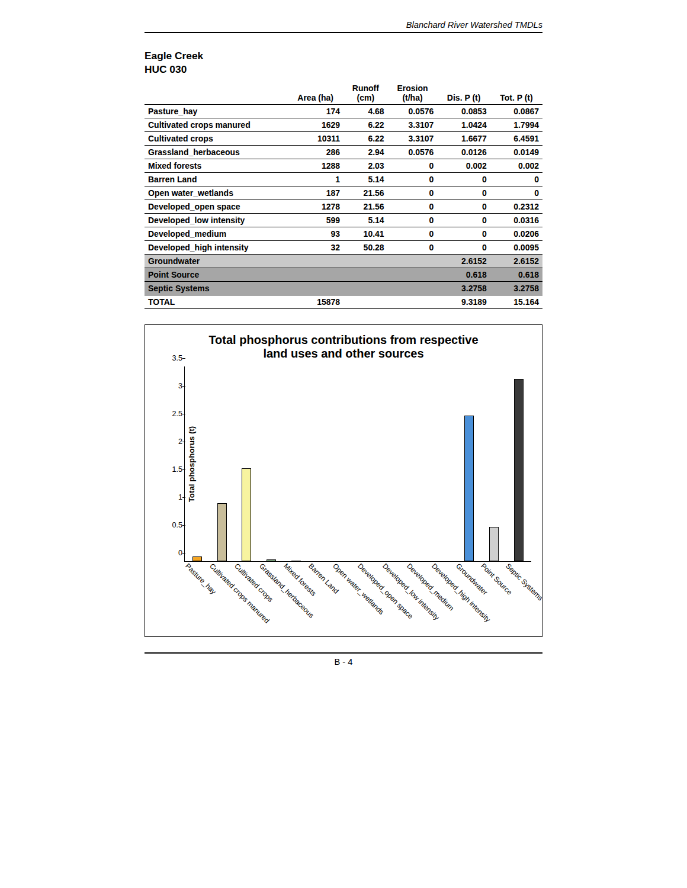Blanchard River Watershed TMDLs
Eagle Creek
HUC 030
| | Area (ha) | Runoff (cm) | Erosion (t/ha) | Dis. P (t) | Tot. P (t) |
| --- | --- | --- | --- | --- | --- |
| Pasture_hay | 174 | 4.68 | 0.0576 | 0.0853 | 0.0867 |
| Cultivated crops manured | 1629 | 6.22 | 3.3107 | 1.0424 | 1.7994 |
| Cultivated crops | 10311 | 6.22 | 3.3107 | 1.6677 | 6.4591 |
| Grassland_herbaceous | 286 | 2.94 | 0.0576 | 0.0126 | 0.0149 |
| Mixed forests | 1288 | 2.03 | 0 | 0.002 | 0.002 |
| Barren Land | 1 | 5.14 | 0 | 0 | 0 |
| Open water_wetlands | 187 | 21.56 | 0 | 0 | 0 |
| Developed_open space | 1278 | 21.56 | 0 | 0 | 0.2312 |
| Developed_low intensity | 599 | 5.14 | 0 | 0 | 0.0316 |
| Developed_medium | 93 | 10.41 | 0 | 0 | 0.0206 |
| Developed_high intensity | 32 | 50.28 | 0 | 0 | 0.0095 |
| Groundwater | | | | 2.6152 | 2.6152 |
| Point Source | | | | 0.618 | 0.618 |
| Septic Systems | | | | 3.2758 | 3.2758 |
| TOTAL | 15878 | | | 9.3189 | 15.164 |
Total phosphorus contributions from respective
land uses and other sources
Total phosphorus (t)
3.5
3
2.5
2
1.5
1
0.5
0
Pasture_hay
Cultivated crops manured
Cultivated crops
Grassland_herbaceous
Mixed forests
Barren Land
Open water_wetlands
Developed_open space
Developed_low intensity
Developed_medium
Developed_high intensity
Groundwater
Point Source
Septic Systems
B - 4